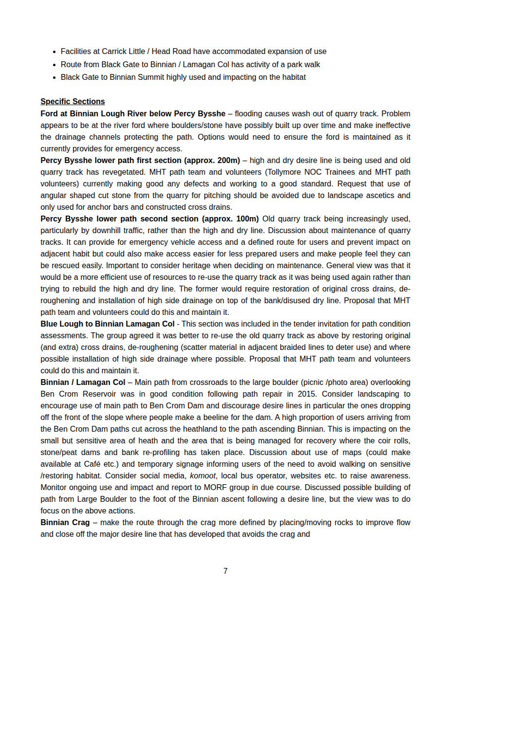Facilities at Carrick Little / Head Road have accommodated expansion of use
Route from Black Gate to Binnian / Lamagan Col has activity of a park walk
Black Gate to Binnian Summit highly used and impacting on the habitat
Specific Sections
Ford at Binnian Lough River below Percy Bysshe – flooding causes wash out of quarry track. Problem appears to be at the river ford where boulders/stone have possibly built up over time and make ineffective the drainage channels protecting the path. Options would need to ensure the ford is maintained as it currently provides for emergency access.
Percy Bysshe lower path first section (approx. 200m) – high and dry desire line is being used and old quarry track has revegetated. MHT path team and volunteers (Tollymore NOC Trainees and MHT path volunteers) currently making good any defects and working to a good standard. Request that use of angular shaped cut stone from the quarry for pitching should be avoided due to landscape ascetics and only used for anchor bars and constructed cross drains.
Percy Bysshe lower path second section (approx. 100m) Old quarry track being increasingly used, particularly by downhill traffic, rather than the high and dry line. Discussion about maintenance of quarry tracks. It can provide for emergency vehicle access and a defined route for users and prevent impact on adjacent habit but could also make access easier for less prepared users and make people feel they can be rescued easily. Important to consider heritage when deciding on maintenance. General view was that it would be a more efficient use of resources to re-use the quarry track as it was being used again rather than trying to rebuild the high and dry line. The former would require restoration of original cross drains, de-roughening and installation of high side drainage on top of the bank/disused dry line. Proposal that MHT path team and volunteers could do this and maintain it.
Blue Lough to Binnian Lamagan Col - This section was included in the tender invitation for path condition assessments. The group agreed it was better to re-use the old quarry track as above by restoring original (and extra) cross drains, de-roughening (scatter material in adjacent braided lines to deter use) and where possible installation of high side drainage where possible. Proposal that MHT path team and volunteers could do this and maintain it.
Binnian / Lamagan Col – Main path from crossroads to the large boulder (picnic /photo area) overlooking Ben Crom Reservoir was in good condition following path repair in 2015. Consider landscaping to encourage use of main path to Ben Crom Dam and discourage desire lines in particular the ones dropping off the front of the slope where people make a beeline for the dam. A high proportion of users arriving from the Ben Crom Dam paths cut across the heathland to the path ascending Binnian. This is impacting on the small but sensitive area of heath and the area that is being managed for recovery where the coir rolls, stone/peat dams and bank re-profiling has taken place. Discussion about use of maps (could make available at Café etc.) and temporary signage informing users of the need to avoid walking on sensitive /restoring habitat. Consider social media, komoot, local bus operator, websites etc. to raise awareness. Monitor ongoing use and impact and report to MORF group in due course. Discussed possible building of path from Large Boulder to the foot of the Binnian ascent following a desire line, but the view was to do focus on the above actions.
Binnian Crag – make the route through the crag more defined by placing/moving rocks to improve flow and close off the major desire line that has developed that avoids the crag and
7